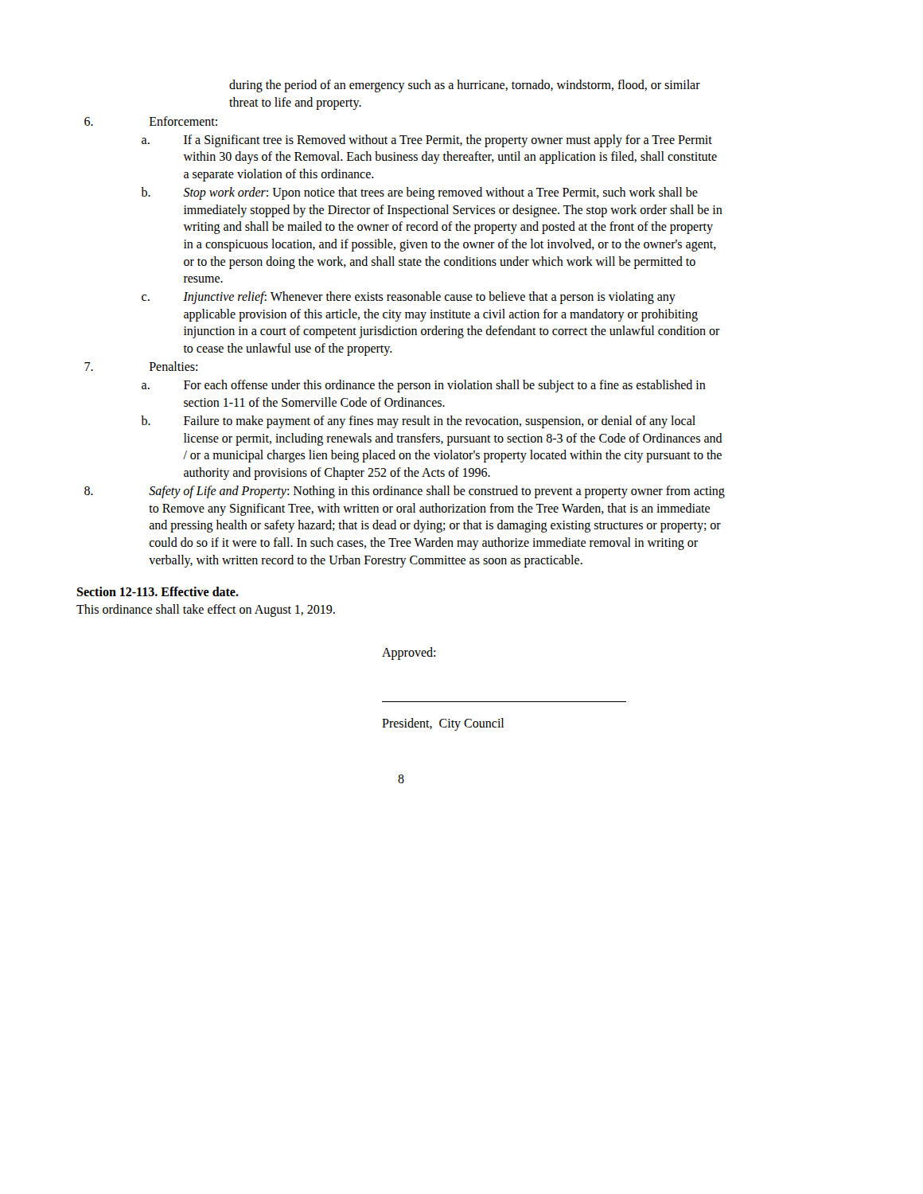during the period of an emergency such as a hurricane, tornado, windstorm, flood, or similar threat to life and property.
6.
Enforcement:
a.
If a Significant tree is Removed without a Tree Permit, the property owner must apply for a Tree Permit within 30 days of the Removal. Each business day thereafter, until an application is filed, shall constitute a separate violation of this ordinance.
b.
Stop work order: Upon notice that trees are being removed without a Tree Permit, such work shall be immediately stopped by the Director of Inspectional Services or designee. The stop work order shall be in writing and shall be mailed to the owner of record of the property and posted at the front of the property in a conspicuous location, and if possible, given to the owner of the lot involved, or to the owner's agent, or to the person doing the work, and shall state the conditions under which work will be permitted to resume.
c.
Injunctive relief: Whenever there exists reasonable cause to believe that a person is violating any applicable provision of this article, the city may institute a civil action for a mandatory or prohibiting injunction in a court of competent jurisdiction ordering the defendant to correct the unlawful condition or to cease the unlawful use of the property.
7.
Penalties:
a.
For each offense under this ordinance the person in violation shall be subject to a fine as established in section 1-11 of the Somerville Code of Ordinances.
b.
Failure to make payment of any fines may result in the revocation, suspension, or denial of any local license or permit, including renewals and transfers, pursuant to section 8-3 of the Code of Ordinances and / or a municipal charges lien being placed on the violator's property located within the city pursuant to the authority and provisions of Chapter 252 of the Acts of 1996.
8.
Safety of Life and Property: Nothing in this ordinance shall be construed to prevent a property owner from acting to Remove any Significant Tree, with written or oral authorization from the Tree Warden, that is an immediate and pressing health or safety hazard; that is dead or dying; or that is damaging existing structures or property; or could do so if it were to fall. In such cases, the Tree Warden may authorize immediate removal in writing or verbally, with written record to the Urban Forestry Committee as soon as practicable.
Section 12-113. Effective date.
This ordinance shall take effect on August 1, 2019.
Approved:
President, City Council
8